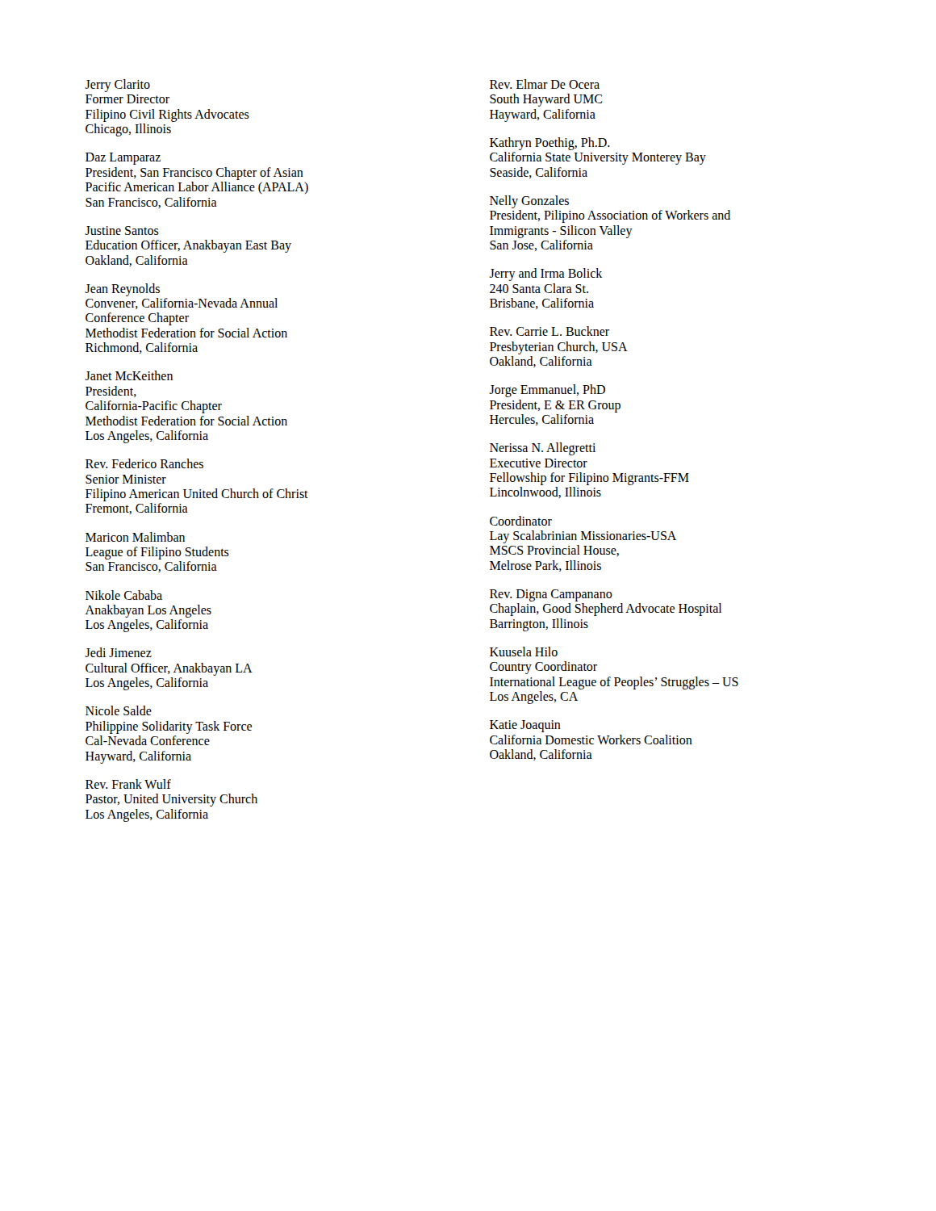Jerry Clarito
Former Director
Filipino Civil Rights Advocates
Chicago, Illinois
Daz Lamparaz
President, San Francisco Chapter of Asian
Pacific American Labor Alliance (APALA)
San Francisco, California
Justine Santos
Education Officer, Anakbayan East Bay
Oakland, California
Jean Reynolds
Convener, California-Nevada Annual
Conference Chapter
Methodist Federation for Social Action
Richmond, California
Janet McKeithen
President,
California-Pacific Chapter
Methodist Federation for Social Action
Los Angeles, California
Rev. Federico Ranches
Senior Minister
Filipino American United Church of Christ
Fremont, California
Maricon Malimban
League of Filipino Students
San Francisco, California
Nikole Cababa
Anakbayan Los Angeles
Los Angeles, California
Jedi Jimenez
Cultural Officer, Anakbayan LA
Los Angeles, California
Nicole Salde
Philippine Solidarity Task Force
Cal-Nevada Conference
Hayward, California
Rev. Frank Wulf
Pastor, United University Church
Los Angeles, California
Rev. Elmar De Ocera
South Hayward UMC
Hayward, California
Kathryn Poethig, Ph.D.
California State University Monterey Bay
Seaside, California
Nelly Gonzales
President, Pilipino Association of Workers and
Immigrants - Silicon Valley
San Jose, California
Jerry and Irma Bolick
240 Santa Clara St.
Brisbane, California
Rev. Carrie L. Buckner
Presbyterian Church, USA
Oakland, California
Jorge Emmanuel, PhD
President, E & ER Group
Hercules, California
Nerissa N. Allegretti
Executive Director
Fellowship for Filipino Migrants-FFM
Lincolnwood, Illinois
Coordinator
Lay Scalabrinian Missionaries-USA
MSCS Provincial House,
Melrose Park, Illinois
Rev. Digna Campanano
Chaplain, Good Shepherd Advocate Hospital
Barrington, Illinois
Kuusela Hilo
Country Coordinator
International League of Peoples’ Struggles – US
Los Angeles, CA
Katie Joaquin
California Domestic Workers Coalition
Oakland, California